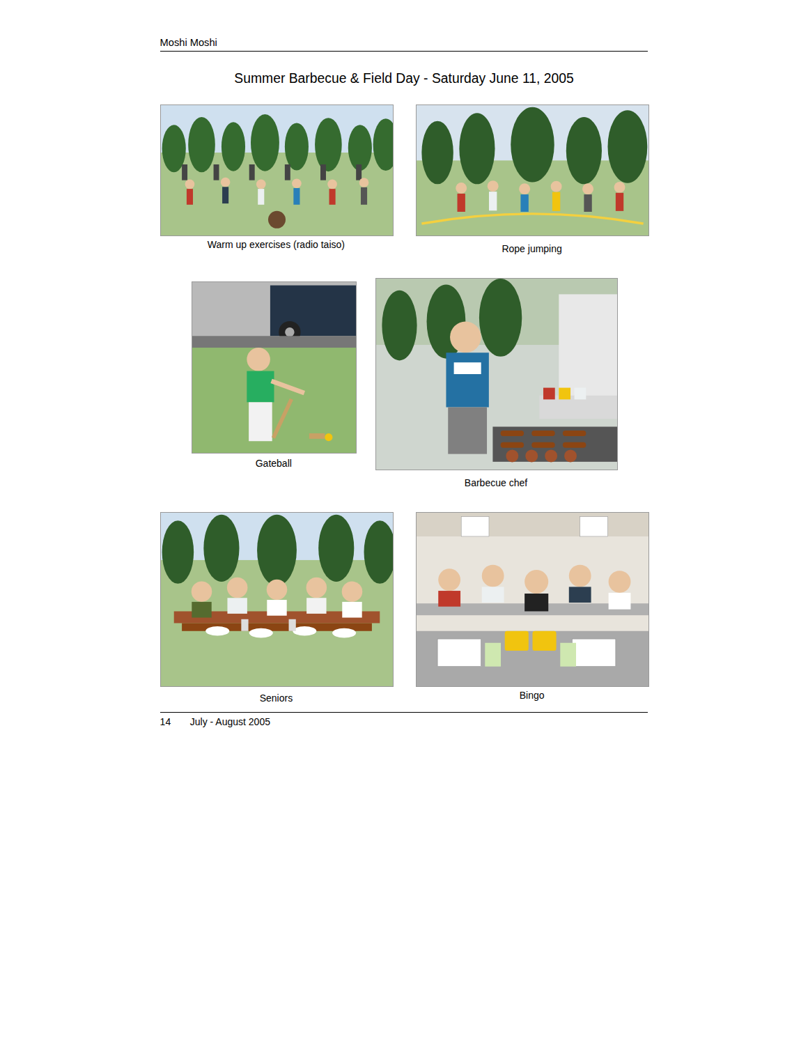Moshi Moshi
Summer Barbecue & Field Day - Saturday June 11, 2005
Warm up exercises (radio taiso)
Rope jumping
Gateball
Barbecue chef
Seniors
Bingo
14 July - August 2005